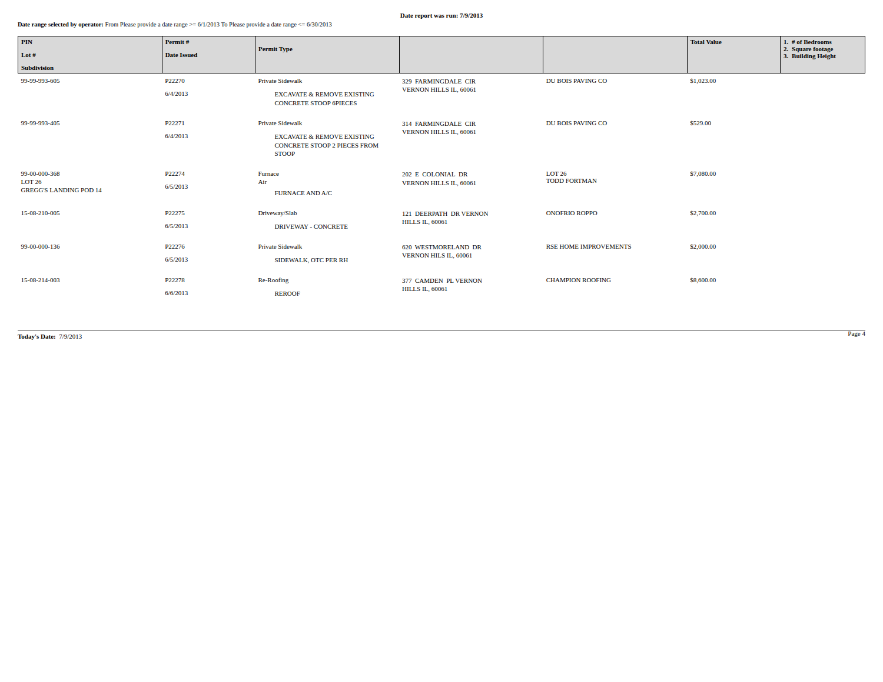Date report was run: 7/9/2013
Date range selected by operator: From Please provide a date range >= 6/1/2013 To Please provide a date range <= 6/30/2013
| PIN Lot # Subdivision | Permit # Date Issued | Permit Type | | | Total Value | 1. # of Bedrooms 2. Square footage 3. Building Height |
| --- | --- | --- | --- | --- | --- | --- |
| 99-99-993-605 | P22270 6/4/2013 | Private Sidewalk EXCAVATE & REMOVE EXISTING CONCRETE STOOP 6PIECES | 329 FARMINGDALE CIR VERNON HILLS IL, 60061 | DU BOIS PAVING CO | $1,023.00 | |
| 99-99-993-405 | P22271 6/4/2013 | Private Sidewalk EXCAVATE & REMOVE EXISTING CONCRETE STOOP 2 PIECES FROM STOOP | 314 FARMINGDALE CIR VERNON HILLS IL, 60061 | DU BOIS PAVING CO | $529.00 | |
| 99-00-000-368 LOT 26 GREGG'S LANDING POD 14 | P22274 6/5/2013 | Furnace Air FURNACE AND A/C | 202 E COLONIAL DR VERNON HILLS IL, 60061 | LOT 26 TODD FORTMAN | $7,080.00 | |
| 15-08-210-005 | P22275 6/5/2013 | Driveway/Slab DRIVEWAY - CONCRETE | 121 DEERPATH DR VERNON HILLS IL, 60061 | ONOFRIO ROPPO | $2,700.00 | |
| 99-00-000-136 | P22276 6/5/2013 | Private Sidewalk SIDEWALK, OTC PER RH | 620 WESTMORELAND DR VERNON HILS IL, 60061 | RSE HOME IMPROVEMENTS | $2,000.00 | |
| 15-08-214-003 | P22278 6/6/2013 | Re-Roofing REROOF | 377 CAMDEN PL VERNON HILLS IL, 60061 | CHAMPION ROOFING | $8,600.00 | |
Today's Date: 7/9/2013 Page 4